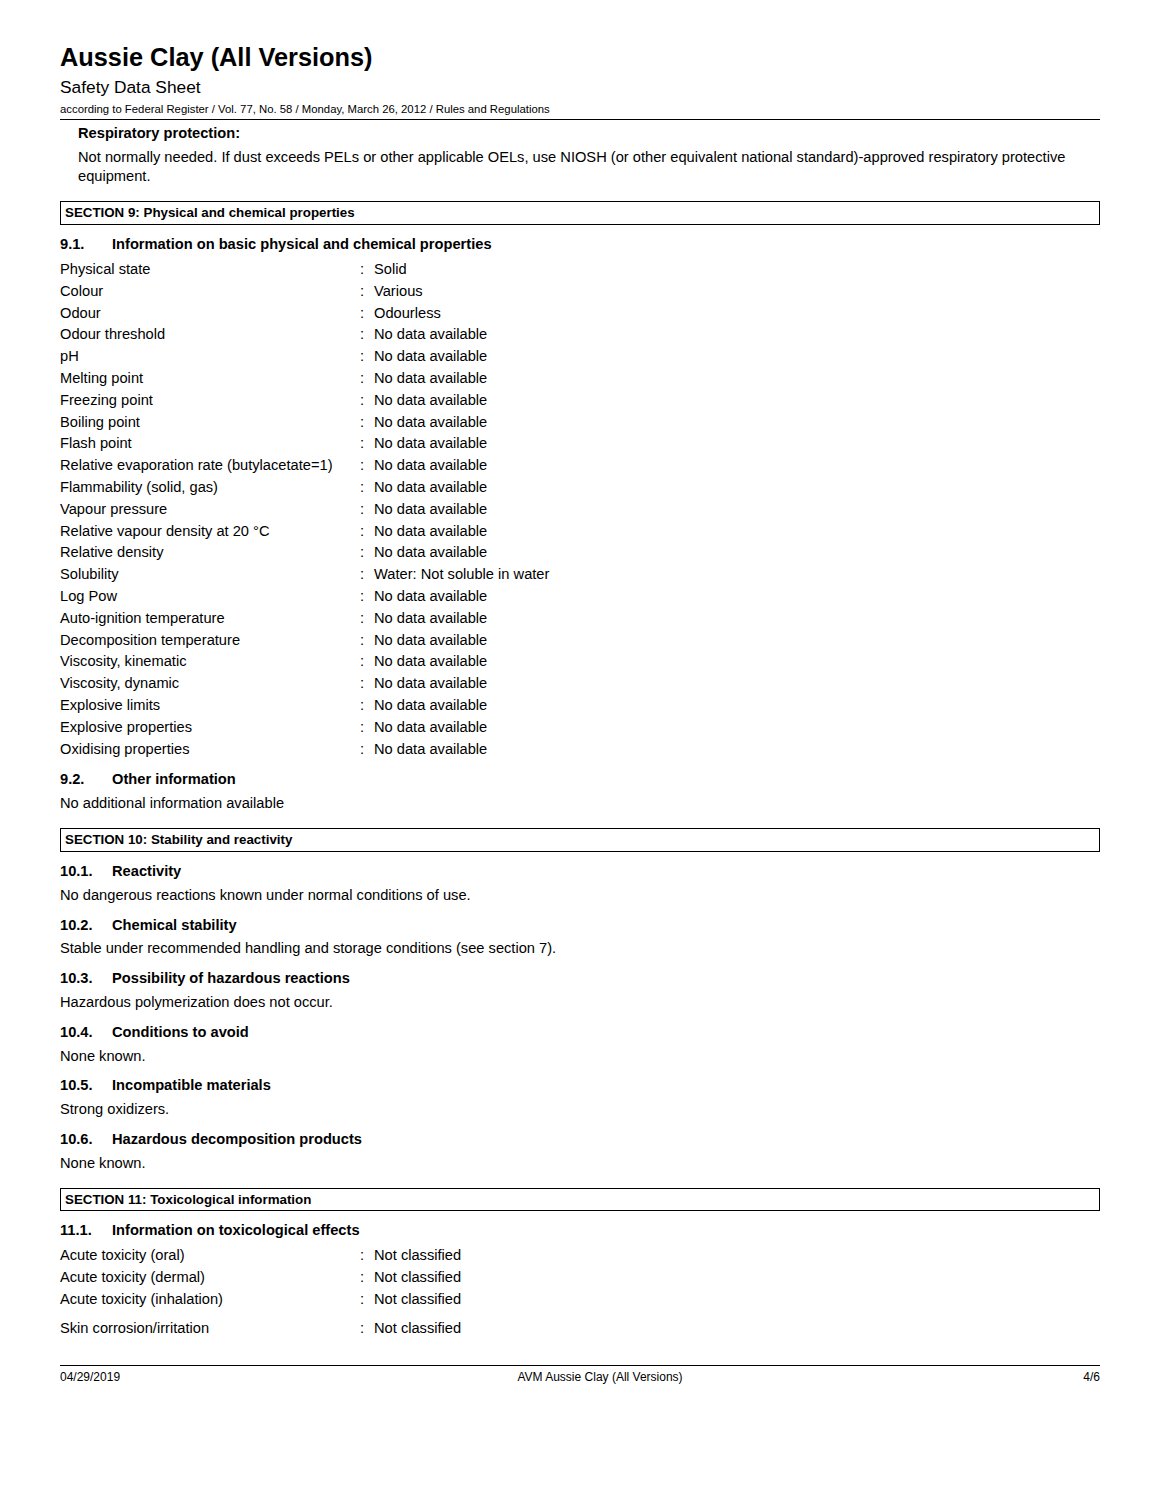Aussie Clay (All Versions)
Safety Data Sheet
according to Federal Register / Vol. 77, No. 58 / Monday, March 26, 2012 / Rules and Regulations
Respiratory protection:
Not normally needed. If dust exceeds PELs or other applicable OELs, use NIOSH (or other equivalent national standard)-approved respiratory protective equipment.
SECTION 9: Physical and chemical properties
9.1. Information on basic physical and chemical properties
| Physical state | : | Solid |
| Colour | : | Various |
| Odour | : | Odourless |
| Odour threshold | : | No data available |
| pH | : | No data available |
| Melting point | : | No data available |
| Freezing point | : | No data available |
| Boiling point | : | No data available |
| Flash point | : | No data available |
| Relative evaporation rate (butylacetate=1) | : | No data available |
| Flammability (solid, gas) | : | No data available |
| Vapour pressure | : | No data available |
| Relative vapour density at 20 °C | : | No data available |
| Relative density | : | No data available |
| Solubility | : | Water: Not soluble in water |
| Log Pow | : | No data available |
| Auto-ignition temperature | : | No data available |
| Decomposition temperature | : | No data available |
| Viscosity, kinematic | : | No data available |
| Viscosity, dynamic | : | No data available |
| Explosive limits | : | No data available |
| Explosive properties | : | No data available |
| Oxidising properties | : | No data available |
9.2. Other information
No additional information available
SECTION 10: Stability and reactivity
10.1. Reactivity
No dangerous reactions known under normal conditions of use.
10.2. Chemical stability
Stable under recommended handling and storage conditions (see section 7).
10.3. Possibility of hazardous reactions
Hazardous polymerization does not occur.
10.4. Conditions to avoid
None known.
10.5. Incompatible materials
Strong oxidizers.
10.6. Hazardous decomposition products
None known.
SECTION 11: Toxicological information
11.1. Information on toxicological effects
| Acute toxicity (oral) | : | Not classified |
| Acute toxicity (dermal) | : | Not classified |
| Acute toxicity (inhalation) | : | Not classified |
| Skin corrosion/irritation | : | Not classified |
04/29/2019
AVM Aussie Clay (All Versions)
4/6